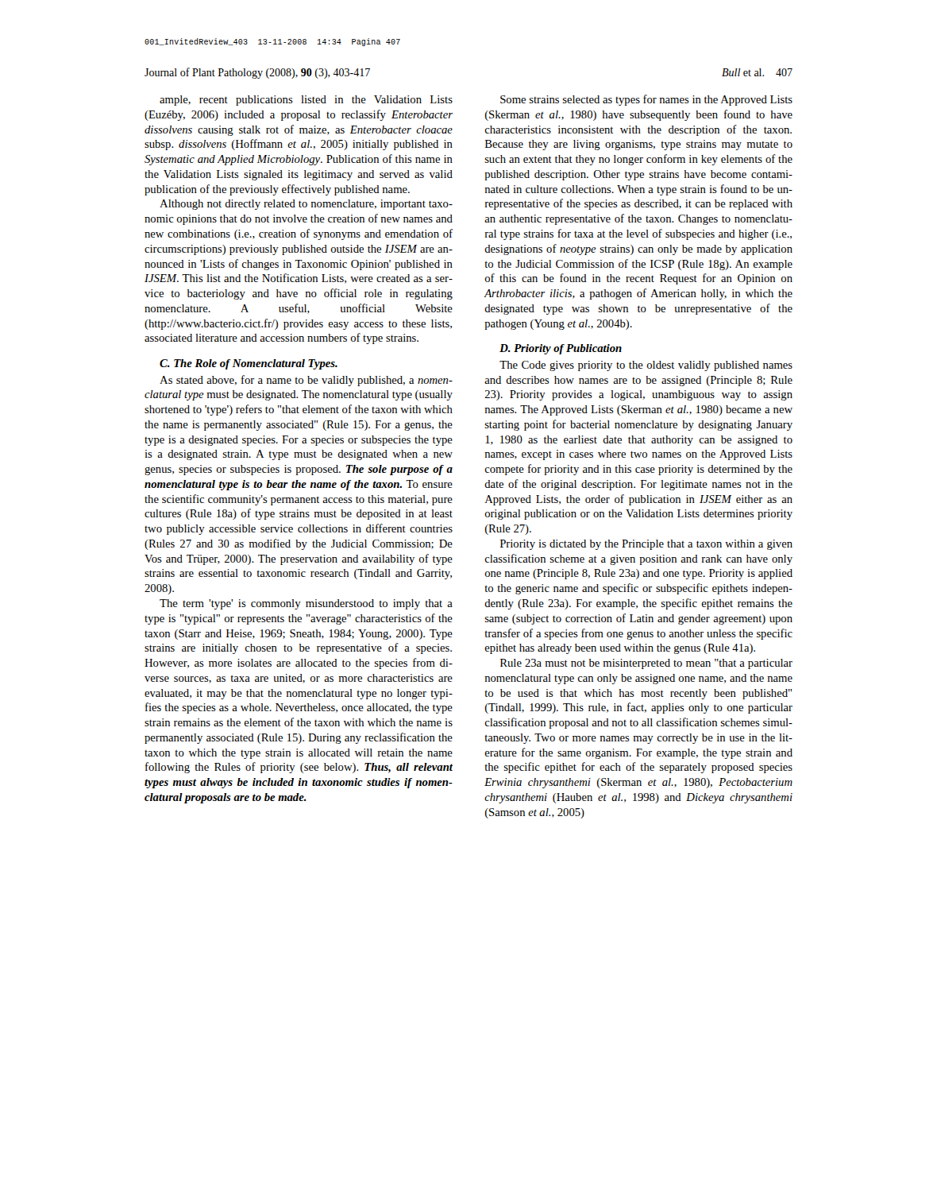001_InvitedReview_403 13-11-2008 14:34 Pagina 407
Journal of Plant Pathology (2008), 90 (3), 403-417
Bull et al. 407
ample, recent publications listed in the Validation Lists (Euzéby, 2006) included a proposal to reclassify Enterobacter dissolvens causing stalk rot of maize, as Enterobacter cloacae subsp. dissolvens (Hoffmann et al., 2005) initially published in Systematic and Applied Microbiology. Publication of this name in the Validation Lists signaled its legitimacy and served as valid publication of the previously effectively published name.
Although not directly related to nomenclature, important taxonomic opinions that do not involve the creation of new names and new combinations (i.e., creation of synonyms and emendation of circumscriptions) previously published outside the IJSEM are announced in 'Lists of changes in Taxonomic Opinion' published in IJSEM. This list and the Notification Lists, were created as a service to bacteriology and have no official role in regulating nomenclature. A useful, unofficial Website (http://www.bacterio.cict.fr/) provides easy access to these lists, associated literature and accession numbers of type strains.
C. The Role of Nomenclatural Types.
As stated above, for a name to be validly published, a nomenclatural type must be designated. The nomenclatural type (usually shortened to 'type') refers to "that element of the taxon with which the name is permanently associated" (Rule 15). For a genus, the type is a designated species. For a species or subspecies the type is a designated strain. A type must be designated when a new genus, species or subspecies is proposed. The sole purpose of a nomenclatural type is to bear the name of the taxon. To ensure the scientific community's permanent access to this material, pure cultures (Rule 18a) of type strains must be deposited in at least two publicly accessible service collections in different countries (Rules 27 and 30 as modified by the Judicial Commission; De Vos and Trüper, 2000). The preservation and availability of type strains are essential to taxonomic research (Tindall and Garrity, 2008).
The term 'type' is commonly misunderstood to imply that a type is "typical" or represents the "average" characteristics of the taxon (Starr and Heise, 1969; Sneath, 1984; Young, 2000). Type strains are initially chosen to be representative of a species. However, as more isolates are allocated to the species from diverse sources, as taxa are united, or as more characteristics are evaluated, it may be that the nomenclatural type no longer typifies the species as a whole. Nevertheless, once allocated, the type strain remains as the element of the taxon with which the name is permanently associated (Rule 15). During any reclassification the taxon to which the type strain is allocated will retain the name following the Rules of priority (see below). Thus, all relevant types must always be included in taxonomic studies if nomenclatural proposals are to be made.
Some strains selected as types for names in the Approved Lists (Skerman et al., 1980) have subsequently been found to have characteristics inconsistent with the description of the taxon. Because they are living organisms, type strains may mutate to such an extent that they no longer conform in key elements of the published description. Other type strains have become contaminated in culture collections. When a type strain is found to be unrepresentative of the species as described, it can be replaced with an authentic representative of the taxon. Changes to nomenclatural type strains for taxa at the level of subspecies and higher (i.e., designations of neotype strains) can only be made by application to the Judicial Commission of the ICSP (Rule 18g). An example of this can be found in the recent Request for an Opinion on Arthrobacter ilicis, a pathogen of American holly, in which the designated type was shown to be unrepresentative of the pathogen (Young et al., 2004b).
D. Priority of Publication
The Code gives priority to the oldest validly published names and describes how names are to be assigned (Principle 8; Rule 23). Priority provides a logical, unambiguous way to assign names. The Approved Lists (Skerman et al., 1980) became a new starting point for bacterial nomenclature by designating January 1, 1980 as the earliest date that authority can be assigned to names, except in cases where two names on the Approved Lists compete for priority and in this case priority is determined by the date of the original description. For legitimate names not in the Approved Lists, the order of publication in IJSEM either as an original publication or on the Validation Lists determines priority (Rule 27).
Priority is dictated by the Principle that a taxon within a given classification scheme at a given position and rank can have only one name (Principle 8, Rule 23a) and one type. Priority is applied to the generic name and specific or subspecific epithets independently (Rule 23a). For example, the specific epithet remains the same (subject to correction of Latin and gender agreement) upon transfer of a species from one genus to another unless the specific epithet has already been used within the genus (Rule 41a).
Rule 23a must not be misinterpreted to mean "that a particular nomenclatural type can only be assigned one name, and the name to be used is that which has most recently been published" (Tindall, 1999). This rule, in fact, applies only to one particular classification proposal and not to all classification schemes simultaneously. Two or more names may correctly be in use in the literature for the same organism. For example, the type strain and the specific epithet for each of the separately proposed species Erwinia chrysanthemi (Skerman et al., 1980), Pectobacterium chrysanthemi (Hauben et al., 1998) and Dickeya chrysanthemi (Samson et al., 2005)